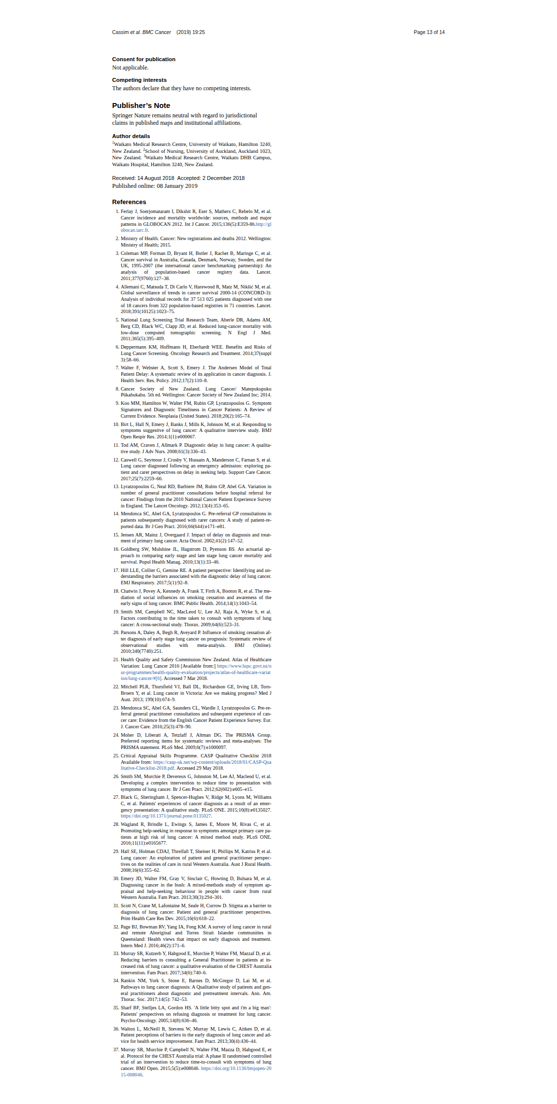Cassim et al. BMC Cancer (2019) 19:25
Page 13 of 14
Consent for publication
Not applicable.
Competing interests
The authors declare that they have no competing interests.
Publisher’s Note
Springer Nature remains neutral with regard to jurisdictional claims in published maps and institutional affiliations.
Author details
1Waikato Medical Research Centre, University of Waikato, Hamilton 3240, New Zealand. 2School of Nursing, University of Auckland, Auckland 1023, New Zealand. 3Waikato Medical Research Centre, Waikato DHB Campus, Waikato Hospital, Hamilton 3240, New Zealand.
Received: 14 August 2018 Accepted: 2 December 2018 Published online: 08 January 2019
References
1. Ferlay J, Soerjomataram I, Dikshit R, Eser S, Mathers C, Rebelo M, et al. Cancer incidence and mortality worldwide: sources, methods and major patterns in GLOBOCAN 2012. Int J Cancer. 2015;136(5):E359-86.http://globocan.iarc.fr.
2. Ministry of Health. Cancer: New registrations and deaths 2012. Wellington: Ministry of Health; 2015.
3. Coleman MP, Forman D, Bryant H, Butler J, Rachet B, Maringe C, et al. Cancer survival in Australia, Canada, Denmark, Norway, Sweden, and the UK, 1995-2007 (the international cancer benchmarking partnership): An analysis of population-based cancer registry data. Lancet. 2011;377(9760):127–38.
4. Allemani C, Matsuda T, Di Carlo V, Harewood R, Matz M, Nikšić M, et al. Global surveillance of trends in cancer survival 2000-14 (CONCORD-3): Analysis of individual records for 37 513 025 patients diagnosed with one of 18 cancers from 322 population-based registries in 71 countries. Lancet. 2018;391(10125):1023–75.
5. National Lung Screening Trial Research Team, Aberle DR, Adams AM, Berg CD, Black WC, Clapp JD, et al. Reduced lung-cancer mortality with low-dose computed tomographic screening. N Engl J Med. 2011;365(5):395–409.
6. Deppermann KM, Hoffmann H, Eberhardt WEE. Benefits and Risks of Lung Cancer Screening. Oncology Research and Treatment. 2014;37(suppl 3):58–66.
7. Walter F, Webster A, Scott S, Emery J. The Andersen Model of Total Patient Delay: A systematic review of its application in cancer diagnosis. J. Health Serv. Res. Policy. 2012;17(2):110–8.
8. Cancer Society of New Zealand. Lung Cancer/ Matepukupuku Pūkahukahu. 5th ed. Wellington: Cancer Society of New Zealand Inc; 2014.
9. Koo MM, Hamilton W, Walter FM, Rubin GP, Lyratzopoulos G. Symptom Signatures and Diagnostic Timeliness in Cancer Patients: A Review of Current Evidence. Neoplasia (United States). 2018;20(2):165–74.
10. Birt L, Hall N, Emery J, Banks J, Mills K, Johnson M, et al. Responding to symptoms suggestive of lung cancer: A qualitative interview study. BMJ Open Respir Res. 2014;1(1):e000067.
11. Tod AM, Craven J, Allmark P. Diagnostic delay in lung cancer: A qualitative study. J Adv Nurs. 2008;61(3):336–43.
12. Caswell G, Seymour J, Crosby V, Hussain A, Manderson C, Farnan S, et al. Lung cancer diagnosed following an emergency admission: exploring patient and carer perspectives on delay in seeking help. Support Care Cancer. 2017;25(7):2259–66.
13. Lyratzopoulos G, Neal RD, Barbiere JM, Rubin GP, Abel GA. Variation in number of general practitioner consultations before hospital referral for cancer: Findings from the 2010 National Cancer Patient Experience Survey in England. The Lancet Oncology. 2012;13(4):353–65.
14. Mendonca SC, Abel GA, Lyratzopoulos G. Pre-referral GP consultations in patients subsequently diagnosed with rarer cancers: A study of patient-reported data. Br J Gen Pract. 2016;66(644):e171–e81.
15. Jensen AR, Mainz J, Overgaard J. Impact of delay on diagnosis and treatment of primary lung cancer. Acta Oncol. 2002;41(2):147–52.
16. Goldberg SW, Mulshine JL, Hagstrom D, Pyenson BS. An actuarial approach to comparing early stage and late stage lung cancer mortality and survival. Popul Health Manag. 2010;13(1):33–46.
17. Hill LLE, Collier G, Gemine RE. A patient perspective: Identifying and understanding the barriers associated with the diagnostic delay of lung cancer. EMJ Respiratory. 2017;5(1):92–8.
18. Chatwin J, Povey A, Kennedy A, Frank T, Firth A, Booton R, et al. The mediation of social influences on smoking cessation and awareness of the early signs of lung cancer. BMC Public Health. 2014;14(1):1043–54.
19. Smith SM, Campbell NC, MacLeod U, Lee AJ, Raja A, Wyke S, et al. Factors contributing to the time taken to consult with symptoms of lung cancer: A cross-sectional study. Thorax. 2009;64(6):523–31.
20. Parsons A, Daley A, Begh R, Aveyard P. Influence of smoking cessation after diagnosis of early stage lung cancer on prognosis: Systematic review of observational studies with meta-analysis. BMJ (Online). 2010;340(7740):251.
21. Health Quality and Safety Commission New Zealand. Atlas of Healthcare Variation: Lung Cancer 2016 [Available from:] https://www.hqsc.govt.nz/our-programmes/health-quality-evaluation/projects/atlas-of-healthcare-variation/lung-cancer/#[6]. Accessed 7 Mar 2018.
22. Mitchell PLR, Thursfield VJ, Ball DL, Richardson GE, Irving LB, Torn-Broers Y, et al. Lung cancer in Victoria: Are we making progress? Med J Aust. 2013; 199(10):674–9.
23. Mendonca SC, Abel GA, Saunders CL, Wardle J, Lyratzopoulos G. Pre-referral general practitioner consultations and subsequent experience of cancer care: Evidence from the English Cancer Patient Experience Survey. Eur. J. Cancer Care. 2016;25(3):478–90.
24. Moher D, Liberati A, Tetzlaff J, Altman DG. The PRISMA Group. Preferred reporting items for systematic reviews and meta-analyses: The PRISMA statement. PLoS Med. 2009;6(7):e1000097.
25. Critical Appraisal Skills Programme. CASP Qualitative Checklist 2018 Available from: https://casp-uk.net/wp-content/uploads/2018/01/CASP-Qualitative-Checklist-2018.pdf. Accessed 29 May 2018.
26. Smith SM, Murchie P, Devereux G, Johnston M, Lee AJ, Macleod U, et al. Developing a complex intervention to reduce time to presentation with symptoms of lung cancer. Br J Gen Pract. 2012;62(602):e605–e15.
27. Black G, Sheringham J, Spencer-Hughes V, Ridge M, Lyons M, Williams C, et al. Patients' experiences of cancer diagnosis as a result of an emergency presentation: A qualitative study. PLoS ONE. 2015;10(8):e0135027. https://doi.org/10.1371/journal.pone.0135027.
28. Wagland R, Brindle L, Ewings S, James E, Moore M, Rivas C, et al. Promoting help-seeking in response to symptoms amongst primary care patients at high risk of lung cancer: A mixed method study. PLoS ONE. 2016;11(11):e0165677.
29. Hall SE, Holman CDAJ, Threlfall T, Sheiner H, Phillips M, Katriss P, et al. Lung cancer: An exploration of patient and general practitioner perspectives on the realities of care in rural Western Australia. Aust J Rural Health. 2008;16(6):355–62.
30. Emery JD, Walter FM, Gray V, Sinclair C, Howting D, Bulsara M, et al. Diagnosing cancer in the bush: A mixed-methods study of symptom appraisal and help-seeking behaviour in people with cancer from rural Western Australia. Fam Pract. 2013;30(3):294–301.
31. Scott N, Crane M, Lafontaine M, Seale H, Currow D. Stigma as a barrier to diagnosis of lung cancer: Patient and general practitioner perspectives. Prim Health Care Res Dev. 2015;16(6):618–22.
32. Page BJ, Bowman RV, Yang IA, Fong KM. A survey of lung cancer in rural and remote Aboriginal and Torres Strait Islander communities in Queensland: Health views that impact on early diagnosis and treatment. Intern Med J. 2016;46(2):171–6.
33. Murray SR, Kutzerb Y, Habgood E, Murchie P, Walter FM, Mazzaf D, et al. Reducing barriers to consulting a General Practitioner in patients at increased risk of lung cancer: a qualitative evaluation of the CHEST Australia intervention. Fam Pract. 2017;34(6):740–6.
34. Rankin NM, York S, Stone E, Barnes D, McGregor D, Lai M, et al. Pathways to lung cancer diagnosis: A Qualitative study of patients and general practitioners about diagnostic and pretreatment intervals. Ann. Am. Thorac. Soc. 2017;14(5): 742–53.
35. Sharf BF, Stelljes LA, Gordon HS. 'A little bitty spot and i'm a big man': Patients' perspectives on refusing diagnosis or treatment for lung cancer. Psycho-Oncology. 2005;14(8):636–46.
36. Walton L, McNeill R, Stevens W, Murray M, Lewis C, Aitken D, et al. Patient perceptions of barriers to the early diagnosis of lung cancer and advice for health service improvement. Fam Pract. 2013;30(4):436–44.
37. Murray SR, Murchie P, Campbell N, Walter FM, Mazza D, Habgood E, et al. Protocol for the CHEST Australia trial: A phase II randomised controlled trial of an intervention to reduce time-to-consult with symptoms of lung cancer. BMJ Open. 2015;5(5):e008046. https://doi.org/10.1136/bmjopen-2015-008046.